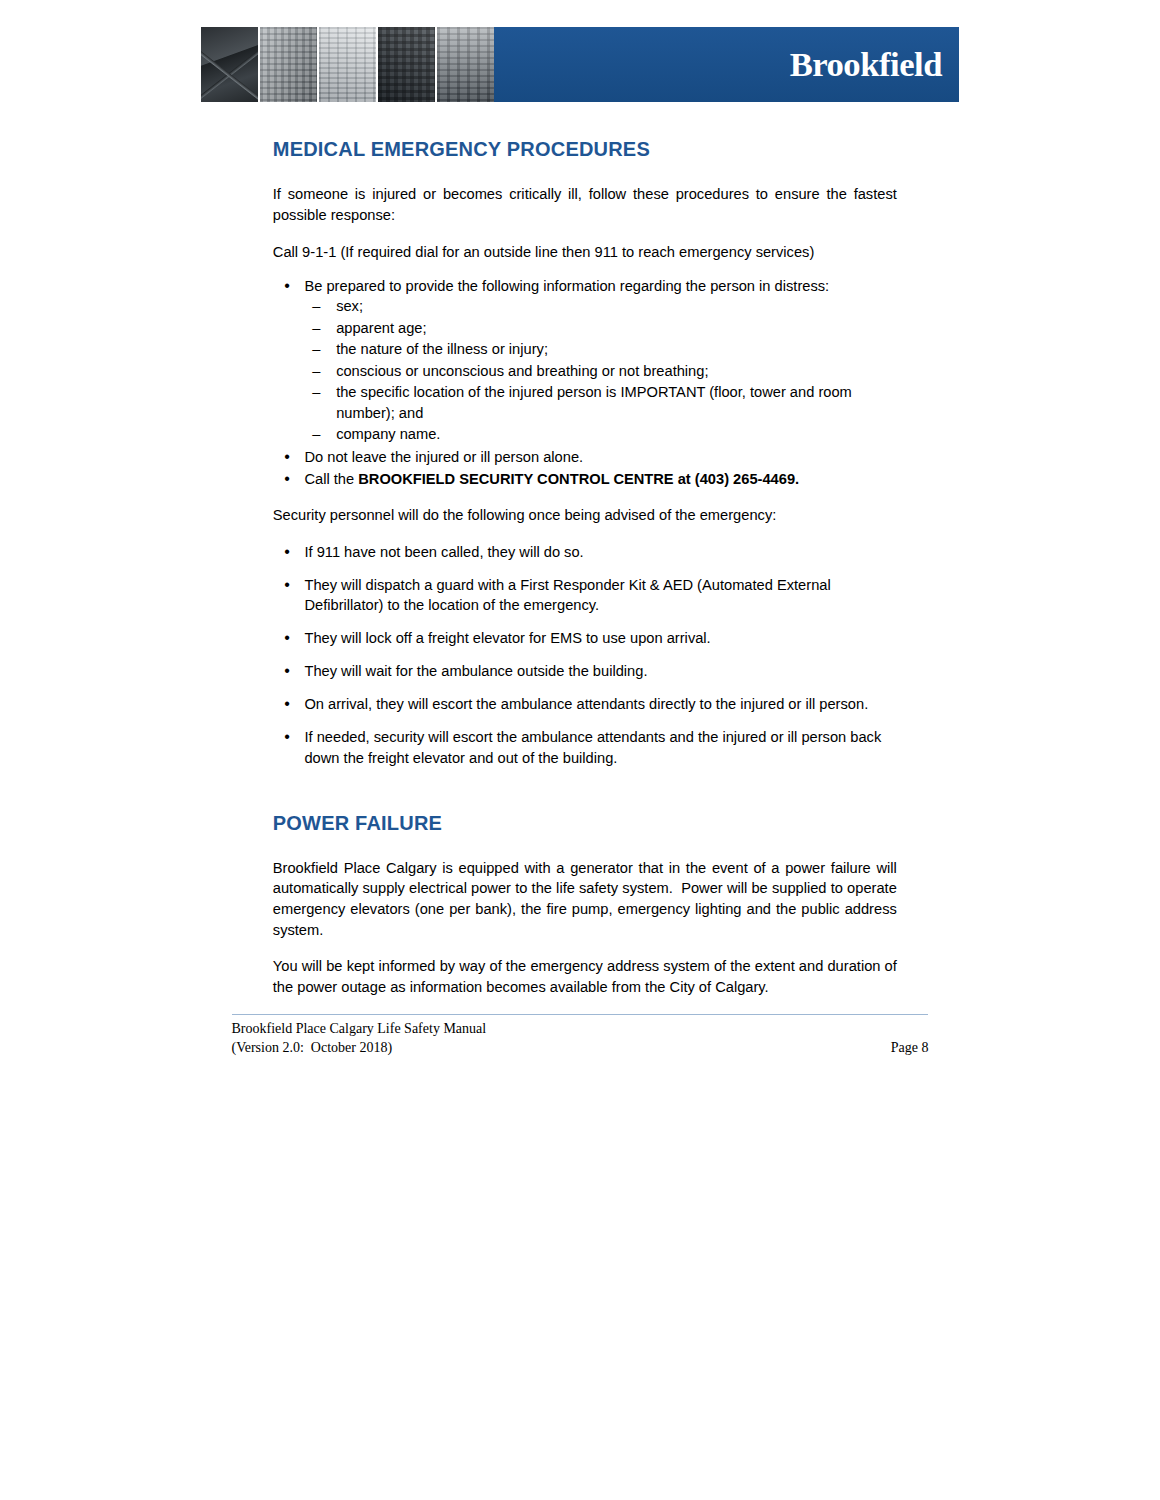Brookfield
MEDICAL EMERGENCY PROCEDURES
If someone is injured or becomes critically ill, follow these procedures to ensure the fastest possible response:
Call 9-1-1 (If required dial for an outside line then 911 to reach emergency services)
Be prepared to provide the following information regarding the person in distress:
sex;
apparent age;
the nature of the illness or injury;
conscious or unconscious and breathing or not breathing;
the specific location of the injured person is IMPORTANT (floor, tower and room number); and
company name.
Do not leave the injured or ill person alone.
Call the BROOKFIELD SECURITY CONTROL CENTRE at (403) 265-4469.
Security personnel will do the following once being advised of the emergency:
If 911 have not been called, they will do so.
They will dispatch a guard with a First Responder Kit & AED (Automated External Defibrillator) to the location of the emergency.
They will lock off a freight elevator for EMS to use upon arrival.
They will wait for the ambulance outside the building.
On arrival, they will escort the ambulance attendants directly to the injured or ill person.
If needed, security will escort the ambulance attendants and the injured or ill person back down the freight elevator and out of the building.
POWER FAILURE
Brookfield Place Calgary is equipped with a generator that in the event of a power failure will automatically supply electrical power to the life safety system. Power will be supplied to operate emergency elevators (one per bank), the fire pump, emergency lighting and the public address system.
You will be kept informed by way of the emergency address system of the extent and duration of the power outage as information becomes available from the City of Calgary.
Brookfield Place Calgary Life Safety Manual
(Version 2.0: October 2018)
Page 8